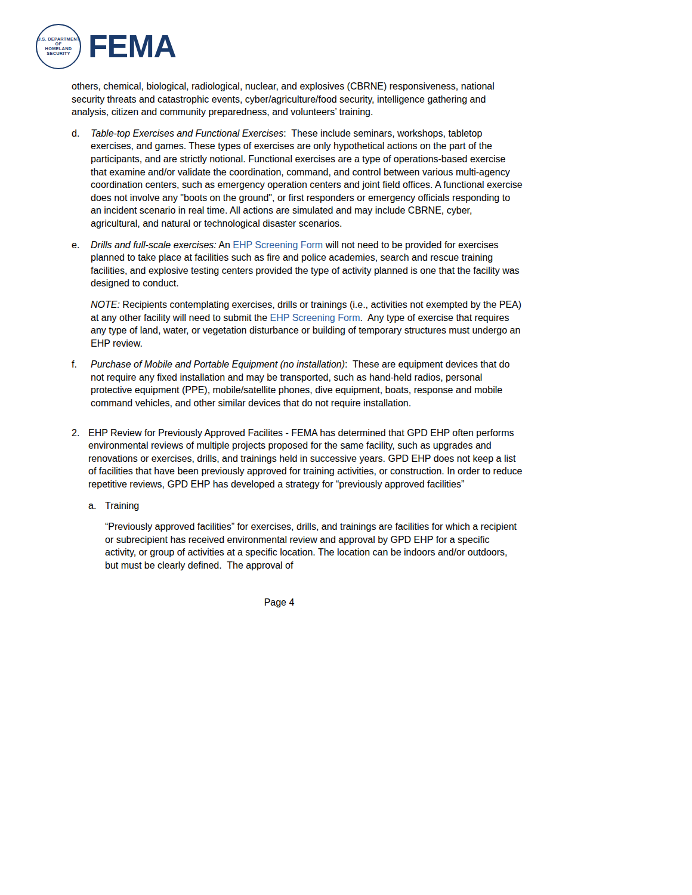U.S. DEPARTMENT
OF
HOMELAND
SECURITY
FEMA
others, chemical, biological, radiological, nuclear, and explosives (CBRNE) responsiveness, national security threats and catastrophic events, cyber/agriculture/food security, intelligence gathering and analysis, citizen and community preparedness, and volunteers’ training.
d.
Table-top Exercises and Functional Exercises: These include seminars, workshops, tabletop exercises, and games. These types of exercises are only hypothetical actions on the part of the participants, and are strictly notional. Functional exercises are a type of operations-based exercise that examine and/or validate the coordination, command, and control between various multi-agency coordination centers, such as emergency operation centers and joint field offices. A functional exercise does not involve any "boots on the ground", or first responders or emergency officials responding to an incident scenario in real time. All actions are simulated and may include CBRNE, cyber, agricultural, and natural or technological disaster scenarios.
e.
Drills and full-scale exercises: An EHP Screening Form will not need to be provided for exercises planned to take place at facilities such as fire and police academies, search and rescue training facilities, and explosive testing centers provided the type of activity planned is one that the facility was designed to conduct.
NOTE: Recipients contemplating exercises, drills or trainings (i.e., activities not exempted by the PEA) at any other facility will need to submit the EHP Screening Form. Any type of exercise that requires any type of land, water, or vegetation disturbance or building of temporary structures must undergo an EHP review.
f.
Purchase of Mobile and Portable Equipment (no installation): These are equipment devices that do not require any fixed installation and may be transported, such as hand-held radios, personal protective equipment (PPE), mobile/satellite phones, dive equipment, boats, response and mobile command vehicles, and other similar devices that do not require installation.
2.
EHP Review for Previously Approved Facilites - FEMA has determined that GPD EHP often performs environmental reviews of multiple projects proposed for the same facility, such as upgrades and renovations or exercises, drills, and trainings held in successive years. GPD EHP does not keep a list of facilities that have been previously approved for training activities, or construction. In order to reduce repetitive reviews, GPD EHP has developed a strategy for “previously approved facilities”
a.
Training
“Previously approved facilities” for exercises, drills, and trainings are facilities for which a recipient or subrecipient has received environmental review and approval by GPD EHP for a specific activity, or group of activities at a specific location. The location can be indoors and/or outdoors, but must be clearly defined. The approval of
Page 4